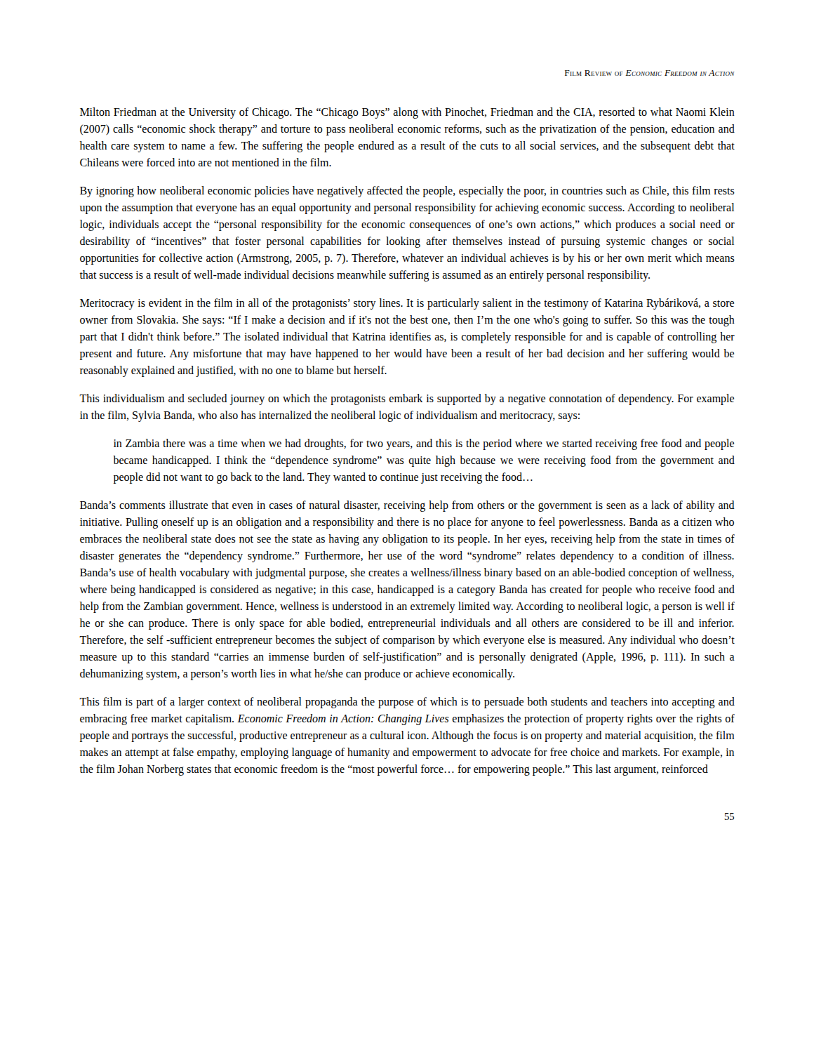Film Review of Economic Freedom in Action
Milton Friedman at the University of Chicago. The “Chicago Boys” along with Pinochet, Friedman and the CIA, resorted to what Naomi Klein (2007) calls “economic shock therapy” and torture to pass neoliberal economic reforms, such as the privatization of the pension, education and health care system to name a few. The suffering the people endured as a result of the cuts to all social services, and the subsequent debt that Chileans were forced into are not mentioned in the film.
By ignoring how neoliberal economic policies have negatively affected the people, especially the poor, in countries such as Chile, this film rests upon the assumption that everyone has an equal opportunity and personal responsibility for achieving economic success. According to neoliberal logic, individuals accept the “personal responsibility for the economic consequences of one’s own actions,” which produces a social need or desirability of “incentives” that foster personal capabilities for looking after themselves instead of pursuing systemic changes or social opportunities for collective action (Armstrong, 2005, p. 7). Therefore, whatever an individual achieves is by his or her own merit which means that success is a result of well-made individual decisions meanwhile suffering is assumed as an entirely personal responsibility.
Meritocracy is evident in the film in all of the protagonists’ story lines. It is particularly salient in the testimony of Katarina Rybáriková, a store owner from Slovakia. She says: “If I make a decision and if it's not the best one, then I’m the one who's going to suffer. So this was the tough part that I didn't think before.” The isolated individual that Katrina identifies as, is completely responsible for and is capable of controlling her present and future. Any misfortune that may have happened to her would have been a result of her bad decision and her suffering would be reasonably explained and justified, with no one to blame but herself.
This individualism and secluded journey on which the protagonists embark is supported by a negative connotation of dependency. For example in the film, Sylvia Banda, who also has internalized the neoliberal logic of individualism and meritocracy, says:
in Zambia there was a time when we had droughts, for two years, and this is the period where we started receiving free food and people became handicapped. I think the “dependence syndrome” was quite high because we were receiving food from the government and people did not want to go back to the land. They wanted to continue just receiving the food…
Banda’s comments illustrate that even in cases of natural disaster, receiving help from others or the government is seen as a lack of ability and initiative. Pulling oneself up is an obligation and a responsibility and there is no place for anyone to feel powerlessness. Banda as a citizen who embraces the neoliberal state does not see the state as having any obligation to its people. In her eyes, receiving help from the state in times of disaster generates the “dependency syndrome.” Furthermore, her use of the word “syndrome” relates dependency to a condition of illness. Banda’s use of health vocabulary with judgmental purpose, she creates a wellness/illness binary based on an able-bodied conception of wellness, where being handicapped is considered as negative; in this case, handicapped is a category Banda has created for people who receive food and help from the Zambian government. Hence, wellness is understood in an extremely limited way. According to neoliberal logic, a person is well if he or she can produce. There is only space for able bodied, entrepreneurial individuals and all others are considered to be ill and inferior. Therefore, the self -sufficient entrepreneur becomes the subject of comparison by which everyone else is measured. Any individual who doesn’t measure up to this standard “carries an immense burden of self-justification” and is personally denigrated (Apple, 1996, p. 111). In such a dehumanizing system, a person’s worth lies in what he/she can produce or achieve economically.
This film is part of a larger context of neoliberal propaganda the purpose of which is to persuade both students and teachers into accepting and embracing free market capitalism. Economic Freedom in Action: Changing Lives emphasizes the protection of property rights over the rights of people and portrays the successful, productive entrepreneur as a cultural icon. Although the focus is on property and material acquisition, the film makes an attempt at false empathy, employing language of humanity and empowerment to advocate for free choice and markets. For example, in the film Johan Norberg states that economic freedom is the “most powerful force… for empowering people.” This last argument, reinforced
55